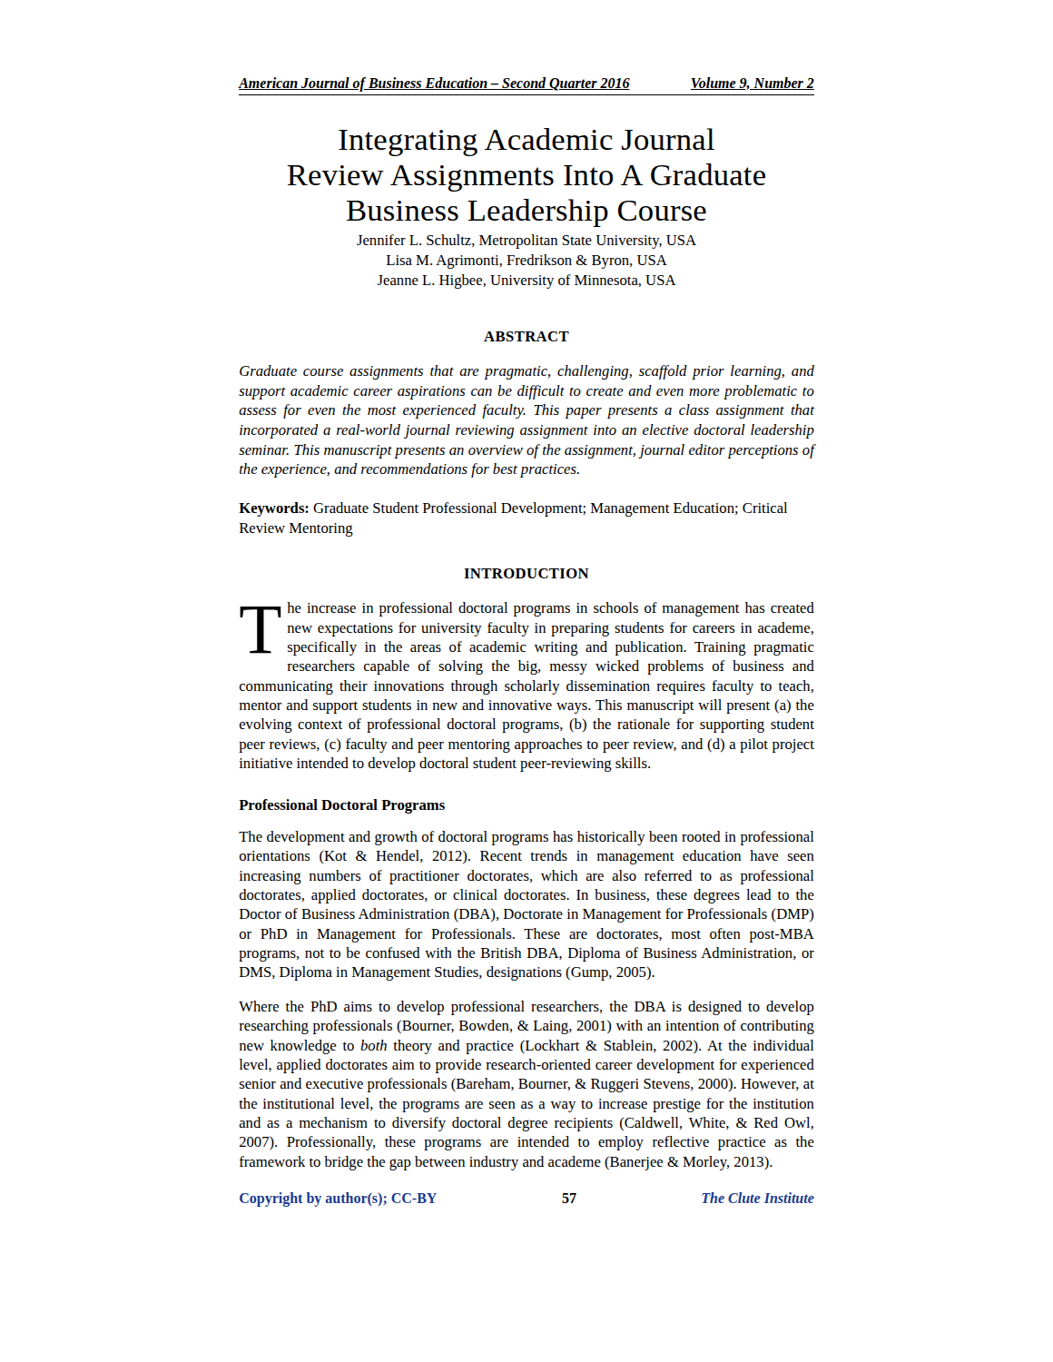American Journal of Business Education – Second Quarter 2016 Volume 9, Number 2
Integrating Academic Journal
Review Assignments Into A Graduate
Business Leadership Course
Jennifer L. Schultz, Metropolitan State University, USA
Lisa M. Agrimonti, Fredrikson & Byron, USA
Jeanne L. Higbee, University of Minnesota, USA
ABSTRACT
Graduate course assignments that are pragmatic, challenging, scaffold prior learning, and support academic career aspirations can be difficult to create and even more problematic to assess for even the most experienced faculty. This paper presents a class assignment that incorporated a real-world journal reviewing assignment into an elective doctoral leadership seminar. This manuscript presents an overview of the assignment, journal editor perceptions of the experience, and recommendations for best practices.
Keywords: Graduate Student Professional Development; Management Education; Critical Review Mentoring
INTRODUCTION
The increase in professional doctoral programs in schools of management has created new expectations for university faculty in preparing students for careers in academe, specifically in the areas of academic writing and publication. Training pragmatic researchers capable of solving the big, messy wicked problems of business and communicating their innovations through scholarly dissemination requires faculty to teach, mentor and support students in new and innovative ways. This manuscript will present (a) the evolving context of professional doctoral programs, (b) the rationale for supporting student peer reviews, (c) faculty and peer mentoring approaches to peer review, and (d) a pilot project initiative intended to develop doctoral student peer-reviewing skills.
Professional Doctoral Programs
The development and growth of doctoral programs has historically been rooted in professional orientations (Kot & Hendel, 2012). Recent trends in management education have seen increasing numbers of practitioner doctorates, which are also referred to as professional doctorates, applied doctorates, or clinical doctorates. In business, these degrees lead to the Doctor of Business Administration (DBA), Doctorate in Management for Professionals (DMP) or PhD in Management for Professionals. These are doctorates, most often post-MBA programs, not to be confused with the British DBA, Diploma of Business Administration, or DMS, Diploma in Management Studies, designations (Gump, 2005).
Where the PhD aims to develop professional researchers, the DBA is designed to develop researching professionals (Bourner, Bowden, & Laing, 2001) with an intention of contributing new knowledge to both theory and practice (Lockhart & Stablein, 2002). At the individual level, applied doctorates aim to provide research-oriented career development for experienced senior and executive professionals (Bareham, Bourner, & Ruggeri Stevens, 2000). However, at the institutional level, the programs are seen as a way to increase prestige for the institution and as a mechanism to diversify doctoral degree recipients (Caldwell, White, & Red Owl, 2007). Professionally, these programs are intended to employ reflective practice as the framework to bridge the gap between industry and academe (Banerjee & Morley, 2013).
Copyright by author(s); CC-BY 57 The Clute Institute